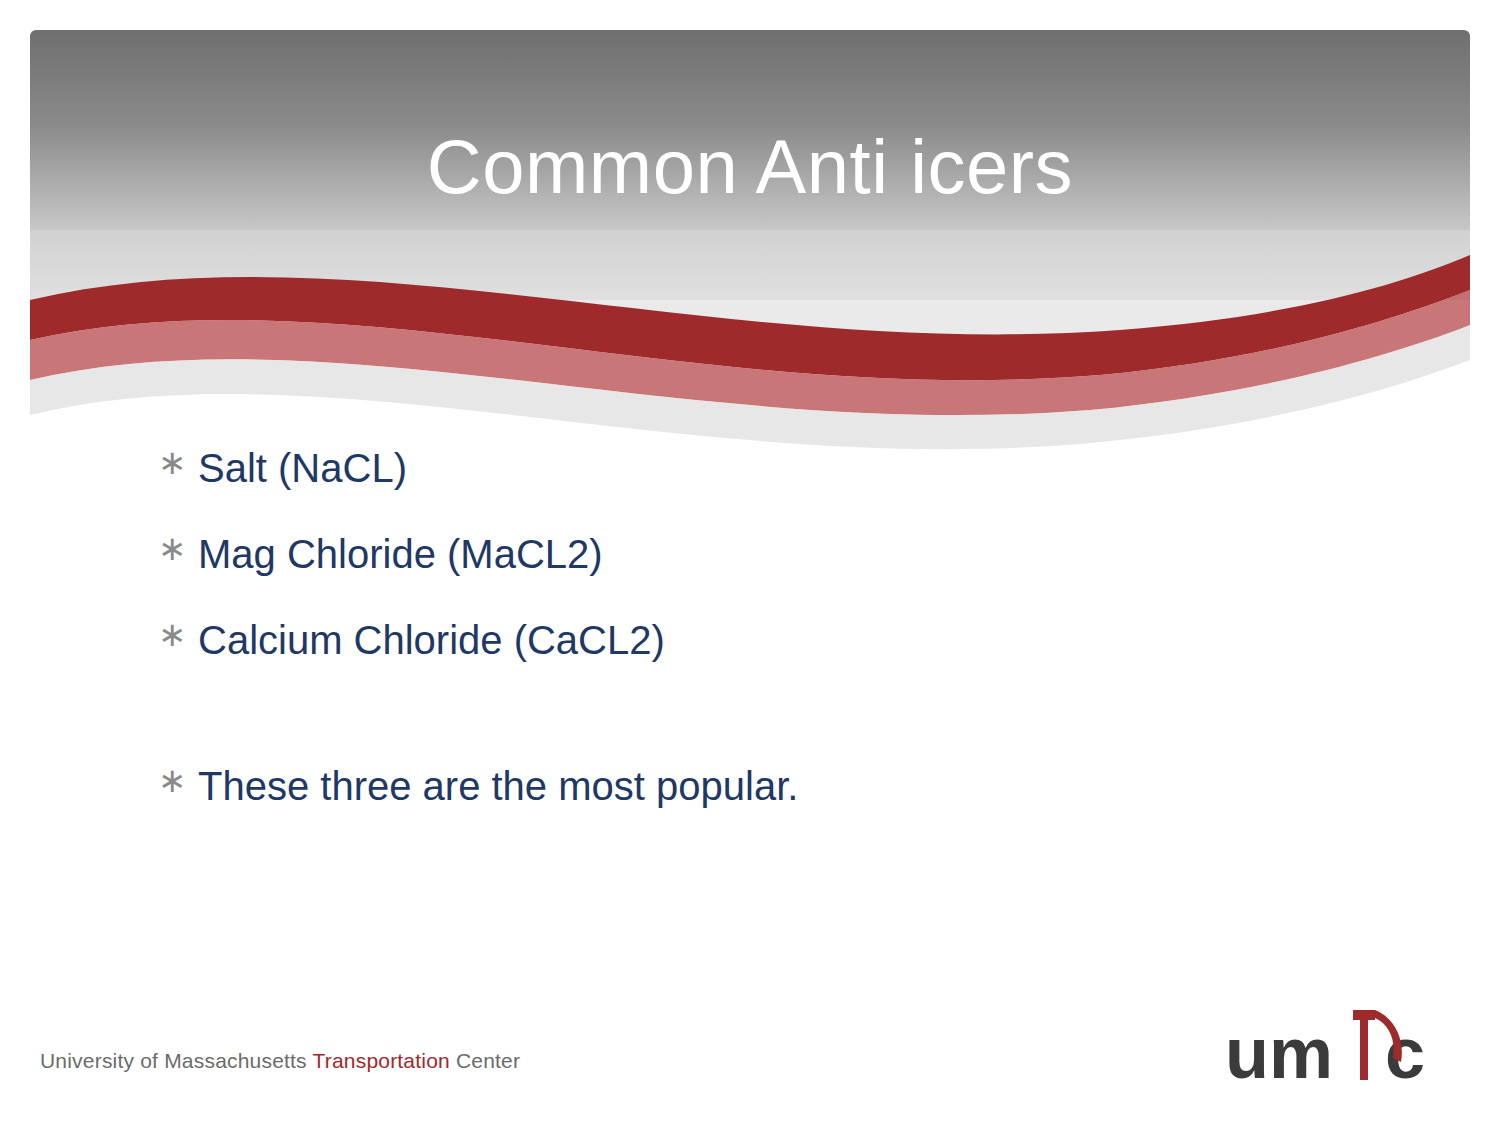Common Anti icers
Salt (NaCL)
Mag Chloride (MaCL2)
Calcium Chloride (CaCL2)
These three are the most popular.
University of Massachusetts Transportation Center
um c